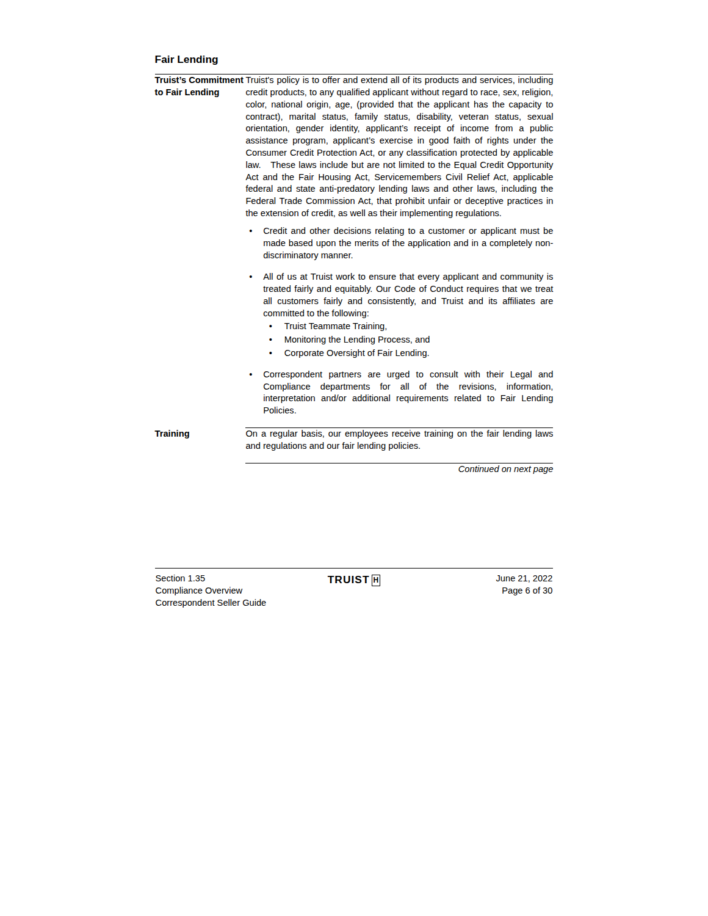Fair Lending
| Truist’s Commitment to Fair Lending | Truist's policy is to offer and extend all of its products and services, including credit products, to any qualified applicant without regard to race, sex, religion, color, national origin, age, (provided that the applicant has the capacity to contract), marital status, family status, disability, veteran status, sexual orientation, gender identity, applicant’s receipt of income from a public assistance program, applicant’s exercise in good faith of rights under the Consumer Credit Protection Act, or any classification protected by applicable law. These laws include but are not limited to the Equal Credit Opportunity Act and the Fair Housing Act, Servicemembers Civil Relief Act, applicable federal and state anti-predatory lending laws and other laws, including the Federal Trade Commission Act, that prohibit unfair or deceptive practices in the extension of credit, as well as their implementing regulations. Credit and other decisions relating to a customer or applicant must be made based upon the merits of the application and in a completely non-discriminatory manner. All of us at Truist work to ensure that every applicant and community is treated fairly and equitably. Our Code of Conduct requires that we treat all customers fairly and consistently, and Truist and its affiliates are committed to the following: Truist Teammate Training, Monitoring the Lending Process, and Corporate Oversight of Fair Lending. Correspondent partners are urged to consult with their Legal and Compliance departments for all of the revisions, information, interpretation and/or additional requirements related to Fair Lending Policies. |
| Training | On a regular basis, our employees receive training on the fair lending laws and regulations and our fair lending policies. Continued on next page |
| Section 1.35 Compliance Overview Correspondent Seller Guide | TRUIST H | June 21, 2022 Page 6 of 30 |